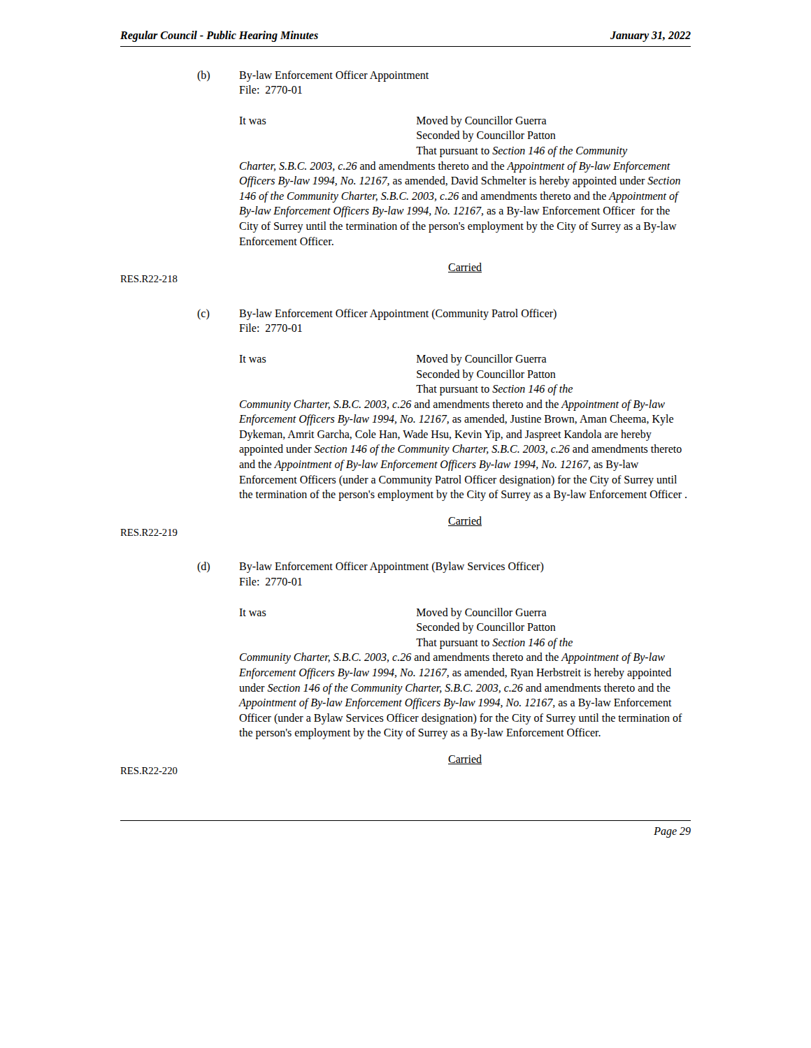Regular Council - Public Hearing Minutes
January 31, 2022
RES.R22-218
(b)
By-law Enforcement Officer Appointment
File: 2770-01
It was
Moved by Councillor Guerra
Seconded by Councillor Patton
That pursuant to Section 146 of the Community
Charter, S.B.C. 2003, c.26 and amendments thereto and the Appointment of By-law Enforcement Officers By-law 1994, No. 12167, as amended, David Schmelter is hereby appointed under Section 146 of the Community Charter, S.B.C. 2003, c.26 and amendments thereto and the Appointment of By-law Enforcement Officers By-law 1994, No. 12167, as a By-law Enforcement Officer for the City of Surrey until the termination of the person's employment by the City of Surrey as a By-law Enforcement Officer.
Carried
RES.R22-219
(c)
By-law Enforcement Officer Appointment (Community Patrol Officer)
File: 2770-01
It was
Moved by Councillor Guerra
Seconded by Councillor Patton
That pursuant to Section 146 of the
Community Charter, S.B.C. 2003, c.26 and amendments thereto and the Appointment of By-law Enforcement Officers By-law 1994, No. 12167, as amended, Justine Brown, Aman Cheema, Kyle Dykeman, Amrit Garcha, Cole Han, Wade Hsu, Kevin Yip, and Jaspreet Kandola are hereby appointed under Section 146 of the Community Charter, S.B.C. 2003, c.26 and amendments thereto and the Appointment of By-law Enforcement Officers By-law 1994, No. 12167, as By-law Enforcement Officers (under a Community Patrol Officer designation) for the City of Surrey until the termination of the person's employment by the City of Surrey as a By-law Enforcement Officer .
Carried
RES.R22-220
(d)
By-law Enforcement Officer Appointment (Bylaw Services Officer)
File: 2770-01
It was
Moved by Councillor Guerra
Seconded by Councillor Patton
That pursuant to Section 146 of the
Community Charter, S.B.C. 2003, c.26 and amendments thereto and the Appointment of By-law Enforcement Officers By-law 1994, No. 12167, as amended, Ryan Herbstreit is hereby appointed under Section 146 of the Community Charter, S.B.C. 2003, c.26 and amendments thereto and the Appointment of By-law Enforcement Officers By-law 1994, No. 12167, as a By-law Enforcement Officer (under a Bylaw Services Officer designation) for the City of Surrey until the termination of the person's employment by the City of Surrey as a By-law Enforcement Officer.
Carried
Page 29